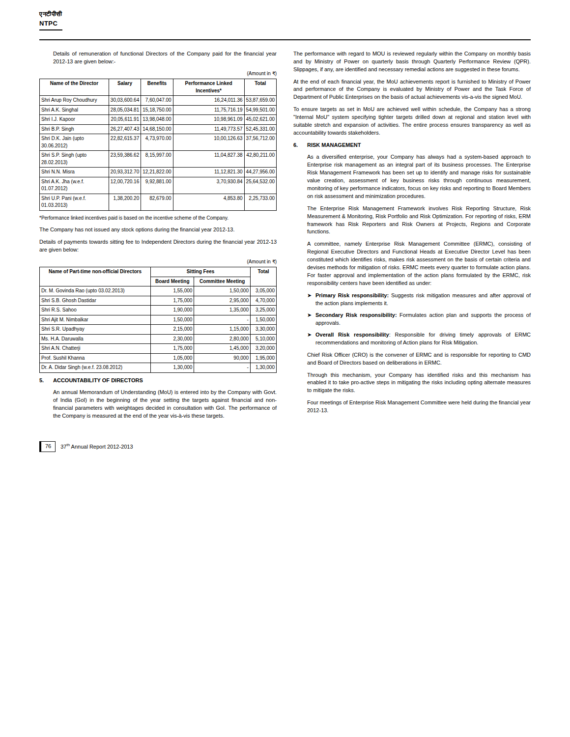एनटीपीसी
NTPC
Details of remuneration of functional Directors of the Company paid for the financial year 2012-13 are given below:-
(Amount in ₹)
| Name of the Director | Salary | Benefits | Performance Linked Incentives* | Total |
| --- | --- | --- | --- | --- |
| Shri Arup Roy Choudhury | 30,03,600.64 | 7,60,047.00 | 16,24,011.36 | 53,87,659.00 |
| Shri A.K. Singhal | 28,05,034.81 | 15,18,750.00 | 11,75,716.19 | 54,99,501.00 |
| Shri I.J. Kapoor | 20,05,611.91 | 13,98,048.00 | 10,98,961.09 | 45,02,621.00 |
| Shri B.P. Singh | 26,27,407.43 | 14,68,150.00 | 11,49,773.57 | 52,45,331.00 |
| Shri D.K. Jain (upto 30.06.2012) | 22,82,615.37 | 4,73,970.00 | 10,00,126.63 | 37,56,712.00 |
| Shri S.P. Singh (upto 28.02.2013) | 23,59,386.62 | 8,15,997.00 | 11,04,827.38 | 42,80,211.00 |
| Shri N.N. Misra | 20,93,312.70 | 12,21,822.00 | 11,12,821.30 | 44,27,956.00 |
| Shri A.K. Jha (w.e.f. 01.07.2012) | 12,00,720.16 | 9,92,881.00 | 3,70,930.84 | 25,64,532.00 |
| Shri U.P. Pani (w.e.f. 01.03.2013) | 1,38,200.20 | 82,679.00 | 4,853.80 | 2,25,733.00 |
*Performance linked incentives paid is based on the incentive scheme of the Company.
The Company has not issued any stock options during the financial year 2012-13.
Details of payments towards sitting fee to Independent Directors during the financial year 2012-13 are given below:
(Amount in ₹)
| Name of Part-time non-official Directors | Sitting Fees | Total |
| --- | --- | --- |
| Board Meeting | Committee Meeting |
| Dr. M. Govinda Rao (upto 03.02.2013) | 1,55,000 | 1,50,000 | 3,05,000 |
| Shri S.B. Ghosh Dastidar | 1,75,000 | 2,95,000 | 4,70,000 |
| Shri R.S. Sahoo | 1,90,000 | 1,35,000 | 3,25,000 |
| Shri Ajit M. Nimbalkar | 1,50,000 | - | 1,50,000 |
| Shri S.R. Upadhyay | 2,15,000 | 1,15,000 | 3,30,000 |
| Ms. H.A. Daruwalla | 2,30,000 | 2,80,000 | 5,10,000 |
| Shri A.N. Chatterji | 1,75,000 | 1,45,000 | 3,20,000 |
| Prof. Sushil Khanna | 1,05,000 | 90,000 | 1,95,000 |
| Dr. A. Didar Singh (w.e.f. 23.08.2012) | 1,30,000 | - | 1,30,000 |
5.
Accountability of Directors
An annual Memorandum of Understanding (MoU) is entered into by the Company with Govt. of India (GoI) in the beginning of the year setting the targets against financial and non-financial parameters with weightages decided in consultation with GoI. The performance of the Company is measured at the end of the year vis-à-vis these targets.
The performance with regard to MOU is reviewed regularly within the Company on monthly basis and by Ministry of Power on quarterly basis through Quarterly Performance Review (QPR). Slippages, if any, are identified and necessary remedial actions are suggested in these forums.
At the end of each financial year, the MoU achievements report is furnished to Ministry of Power and performance of the Company is evaluated by Ministry of Power and the Task Force of Department of Public Enterprises on the basis of actual achievements vis-a-vis the signed MoU.
To ensure targets as set in MoU are achieved well within schedule, the Company has a strong "Internal MoU" system specifying tighter targets drilled down at regional and station level with suitable stretch and expansion of activities. The entire process ensures transparency as well as accountability towards stakeholders.
6.
Risk Management
As a diversified enterprise, your Company has always had a system-based approach to Enterprise risk management as an integral part of its business processes. The Enterprise Risk Management Framework has been set up to identify and manage risks for sustainable value creation, assessment of key business risks through continuous measurement, monitoring of key performance indicators, focus on key risks and reporting to Board Members on risk assessment and minimization procedures.
The Enterprise Risk Management Framework involves Risk Reporting Structure, Risk Measurement & Monitoring, Risk Portfolio and Risk Optimization. For reporting of risks, ERM framework has Risk Reporters and Risk Owners at Projects, Regions and Corporate functions.
A committee, namely Enterprise Risk Management Committee (ERMC), consisting of Regional Executive Directors and Functional Heads at Executive Director Level has been constituted which identifies risks, makes risk assessment on the basis of certain criteria and devises methods for mitigation of risks. ERMC meets every quarter to formulate action plans. For faster approval and implementation of the action plans formulated by the ERMC, risk responsibility centers have been identified as under:
➤Primary Risk responsibility: Suggests risk mitigation measures and after approval of the action plans implements it.
➤Secondary Risk responsibility: Formulates action plan and supports the process of approvals.
➤Overall Risk responsibility: Responsible for driving timely approvals of ERMC recommendations and monitoring of Action plans for Risk Mitigation.
Chief Risk Officer (CRO) is the convener of ERMC and is responsible for reporting to CMD and Board of Directors based on deliberations in ERMC.
Through this mechanism, your Company has identified risks and this mechanism has enabled it to take pro-active steps in mitigating the risks including opting alternate measures to mitigate the risks.
Four meetings of Enterprise Risk Management Committee were held during the financial year 2012-13.
76 37th Annual Report 2012-2013